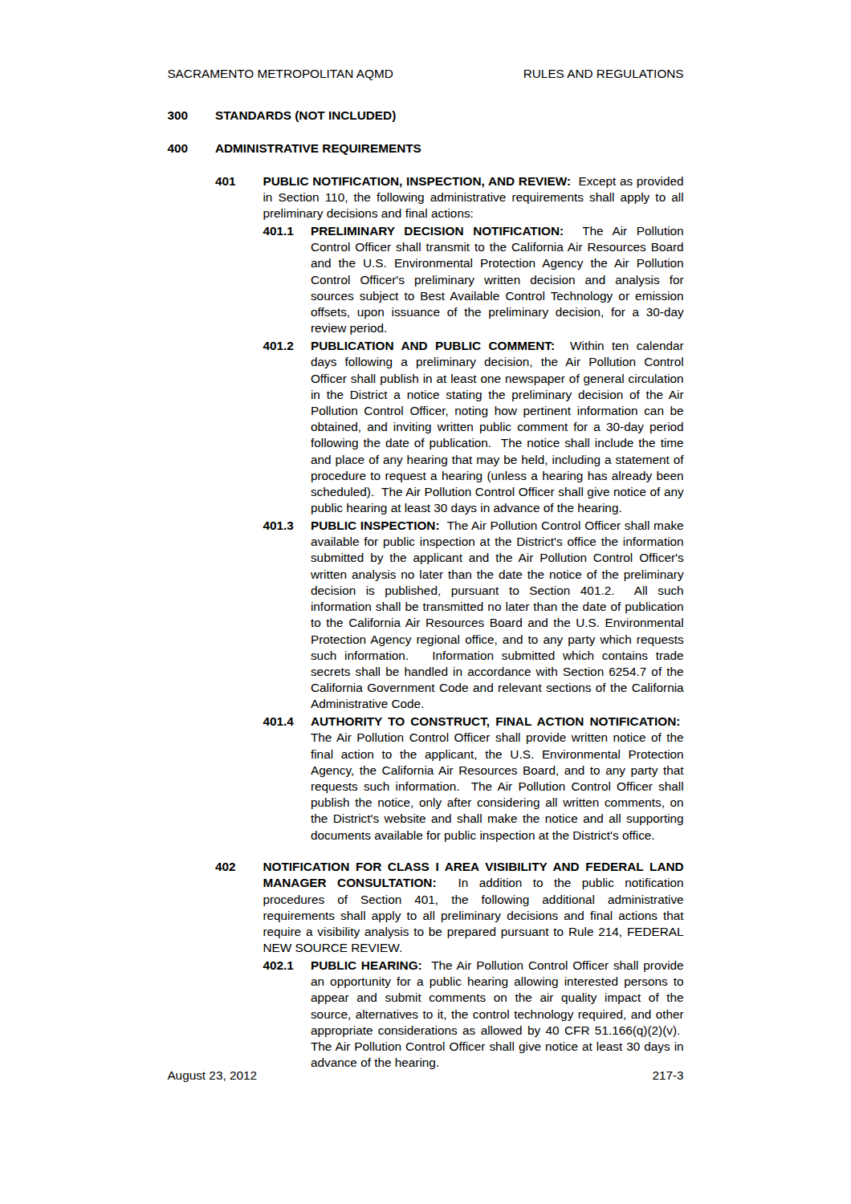SACRAMENTO METROPOLITAN AQMD
RULES AND REGULATIONS
300
STANDARDS (NOT INCLUDED)
400
ADMINISTRATIVE REQUIREMENTS
401
PUBLIC NOTIFICATION, INSPECTION, AND REVIEW: Except as provided in Section 110, the following administrative requirements shall apply to all preliminary decisions and final actions:
401.1
PRELIMINARY DECISION NOTIFICATION: The Air Pollution Control Officer shall transmit to the California Air Resources Board and the U.S. Environmental Protection Agency the Air Pollution Control Officer's preliminary written decision and analysis for sources subject to Best Available Control Technology or emission offsets, upon issuance of the preliminary decision, for a 30-day review period.
401.2
PUBLICATION AND PUBLIC COMMENT: Within ten calendar days following a preliminary decision, the Air Pollution Control Officer shall publish in at least one newspaper of general circulation in the District a notice stating the preliminary decision of the Air Pollution Control Officer, noting how pertinent information can be obtained, and inviting written public comment for a 30-day period following the date of publication. The notice shall include the time and place of any hearing that may be held, including a statement of procedure to request a hearing (unless a hearing has already been scheduled). The Air Pollution Control Officer shall give notice of any public hearing at least 30 days in advance of the hearing.
401.3
PUBLIC INSPECTION: The Air Pollution Control Officer shall make available for public inspection at the District's office the information submitted by the applicant and the Air Pollution Control Officer's written analysis no later than the date the notice of the preliminary decision is published, pursuant to Section 401.2. All such information shall be transmitted no later than the date of publication to the California Air Resources Board and the U.S. Environmental Protection Agency regional office, and to any party which requests such information. Information submitted which contains trade secrets shall be handled in accordance with Section 6254.7 of the California Government Code and relevant sections of the California Administrative Code.
401.4
AUTHORITY TO CONSTRUCT, FINAL ACTION NOTIFICATION: The Air Pollution Control Officer shall provide written notice of the final action to the applicant, the U.S. Environmental Protection Agency, the California Air Resources Board, and to any party that requests such information. The Air Pollution Control Officer shall publish the notice, only after considering all written comments, on the District's website and shall make the notice and all supporting documents available for public inspection at the District's office.
402
NOTIFICATION FOR CLASS I AREA VISIBILITY AND FEDERAL LAND MANAGER CONSULTATION: In addition to the public notification procedures of Section 401, the following additional administrative requirements shall apply to all preliminary decisions and final actions that require a visibility analysis to be prepared pursuant to Rule 214, FEDERAL NEW SOURCE REVIEW.
402.1
PUBLIC HEARING: The Air Pollution Control Officer shall provide an opportunity for a public hearing allowing interested persons to appear and submit comments on the air quality impact of the source, alternatives to it, the control technology required, and other appropriate considerations as allowed by 40 CFR 51.166(q)(2)(v). The Air Pollution Control Officer shall give notice at least 30 days in advance of the hearing.
August 23, 2012
217-3